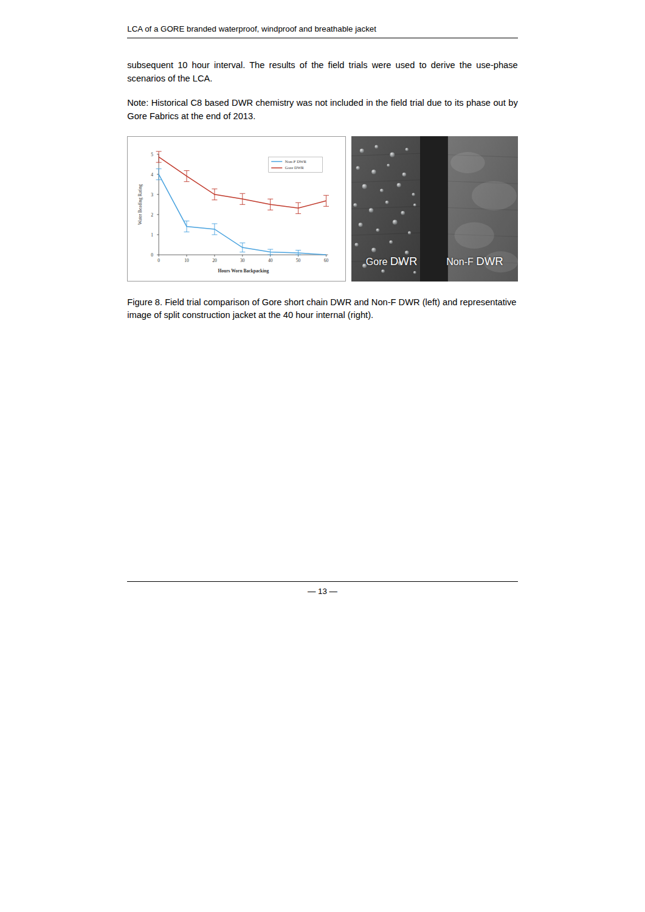LCA of a GORE branded waterproof, windproof and breathable jacket
subsequent 10 hour interval. The results of the field trials were used to derive the use-phase scenarios of the LCA.
Note: Historical C8 based DWR chemistry was not included in the field trial due to its phase out by Gore Fabrics at the end of 2013.
0 1 2 3 4 5 0 10 20 30 40 50 60 Water Beading Rating Hours Worn Backpacking Non-F DWR Gore DWR
Gore DWR Non-F DWR
Figure 8. Field trial comparison of Gore short chain DWR and Non-F DWR (left) and representative image of split construction jacket at the 40 hour internal (right).
— 13 —